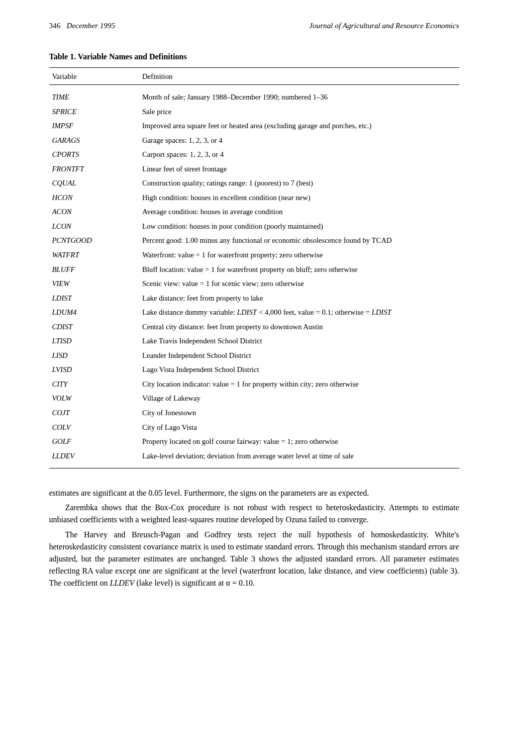346 December 1995 Journal of Agricultural and Resource Economics
Table 1. Variable Names and Definitions
| Variable | Definition |
| --- | --- |
| TIME | Month of sale; January 1988–December 1990; numbered 1–36 |
| SPRICE | Sale price |
| IMPSF | Improved area square feet or heated area (excluding garage and porches, etc.) |
| GARAGS | Garage spaces: 1, 2, 3, or 4 |
| CPORTS | Carport spaces: 1, 2, 3, or 4 |
| FRONTFT | Linear feet of street frontage |
| CQUAL | Construction quality; ratings range: 1 (poorest) to 7 (best) |
| HCON | High condition: houses in excellent condition (near new) |
| ACON | Average condition: houses in average condition |
| LCON | Low condition: houses in poor condition (poorly maintained) |
| PCNTGOOD | Percent good: 1.00 minus any functional or economic obsolescence found by TCAD |
| WATFRT | Waterfront: value = 1 for waterfront property; zero otherwise |
| BLUFF | Bluff location: value = 1 for waterfront property on bluff; zero otherwise |
| VIEW | Scenic view: value = 1 for scenic view; zero otherwise |
| LDIST | Lake distance: feet from property to lake |
| LDUM4 | Lake distance dummy variable: LDIST < 4,000 feet, value = 0.1; otherwise = LDIST |
| CDIST | Central city distance: feet from property to downtown Austin |
| LTISD | Lake Travis Independent School District |
| LISD | Leander Independent School District |
| LVISD | Lago Vista Independent School District |
| CITY | City location indicator: value = 1 for property within city; zero otherwise |
| VOLW | Village of Lakeway |
| COJT | City of Jonestown |
| COLV | City of Lago Vista |
| GOLF | Property located on golf course fairway: value = 1; zero otherwise |
| LLDEV | Lake-level deviation; deviation from average water level at time of sale |
estimates are significant at the 0.05 level. Furthermore, the signs on the parameters are as expected.
Zarembka shows that the Box-Cox procedure is not robust with respect to heteroskedasticity. Attempts to estimate unbiased coefficients with a weighted least-squares routine developed by Ozuna failed to converge.
The Harvey and Breusch-Pagan and Godfrey tests reject the null hypothesis of homoskedasticity. White's heteroskedasticity consistent covariance matrix is used to estimate standard errors. Through this mechanism standard errors are adjusted, but the parameter estimates are unchanged. Table 3 shows the adjusted standard errors. All parameter estimates reflecting RA value except one are significant at the level (waterfront location, lake distance, and view coefficients) (table 3). The coefficient on LLDEV (lake level) is significant at α = 0.10.